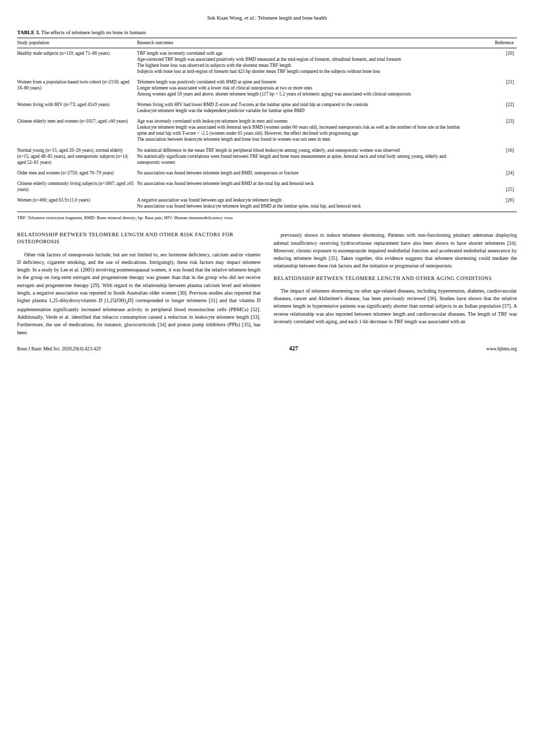Sok Kuan Wong, et al.: Telomere length and bone health
TABLE 3. The effects of telomere length on bone in humans
| Study population | Research outcomes | Reference |
| --- | --- | --- |
| Healthy male subjects (n=110; aged 71–86 years) | TRF length was inversely correlated with age Age-corrected TRF length was associated positively with BMD measured at the mid-region of forearm, ultradistal forearm, and total forearm The highest bone loss was observed in subjects with the shortest mean TRF length Subjects with bone loss at mid-region of forearm had 423 bp shorter mean TRF length compared to the subjects without bone loss | [20] |
| Women from a population-based twin cohort (n=2150; aged 18–80 years) | Telomere length was positively correlated with BMD at spine and forearm Longer telomere was associated with a lower risk of clinical osteoporosis at two or more sites Among women aged 50 years and above, shorter telomere length (117 bp = 5.2 years of telomeric aging) was associated with clinical osteoporosis | [21] |
| Women living with HIV (n=73; aged 43±9 years) | Women living with HIV had lower BMD Z-score and T-scores at the lumbar spine and total hip as compared to the controls Leukocyte telomere length was the independent predictor variable for lumbar spine BMD | [22] |
| Chinese elderly men and women (n=1017; aged ≥60 years) | Age was inversely correlated with leukocyte telomere length in men and women Leukocyte telomere length was associated with femoral neck BMD (women under 60 years old), increased osteoporosis risk as well as the number of bone site at the lumbar spine and total hip with T-score < -2.5 (women under 65 years old). However, the effect declined with progressing age The association between leukocyte telomere length and bone loss found in women was not seen in men | [23] |
| Normal young (n=15; aged 20–26 years), normal elderly (n=15; aged 48–85 years), and osteoporotic subjects (n=14; aged 52–81 years) | No statistical difference in the mean TRF length in peripheral blood leukocyte among young, elderly, and osteoporotic women was observed No statistically significant correlations were found between TRF length and bone mass measurement at spine, femoral neck and total body among young, elderly and osteoporotic women | [16] |
| Older men and women (n=2750; aged 70–79 years) | No association was found between telomere length and BMD, osteoporosis or fracture | [24] |
| Chinese elderly community living subjects (n=1867; aged ≥65 years) | No association was found between telomere length and BMD at the total hip and femoral neck | [25] |
| Women (n=460; aged 63.9±11.6 years) | A negative association was found between age and leukocyte telomere length No association was found between leukocyte telomere length and BMD at the lumbar spine, total hip, and femoral neck | [26] |
TRF: Telomere restriction fragment; BMD: Bone mineral density; bp: Base pair; HIV: Human immunodeficiency virus
Relationship between telomere length and other risk factors for osteoporosis
Other risk factors of osteoporosis include, but are not limited to, sex hormone deficiency, calcium and/or vitamin D deficiency, cigarette smoking, and the use of medications. Intriguingly, these risk factors may impact telomere length. In a study by Lee et al. (2005) involving postmenopausal women, it was found that the relative telomere length in the group on long-term estrogen and progesterone therapy was greater than that in the group who did not receive estrogen and progesterone therapy [29]. With regard to the relationship between plasma calcium level and telomere length, a negative association was reported in South Australian older women [30]. Previous studies also reported that higher plasma 1,25-dihydroxyvitamin D [1,25(OH)2D] corresponded to longer telomeres [31] and that vitamin D supplementation significantly increased telomerase activity in peripheral blood mononuclear cells (PBMCs) [32]. Additionally, Verde et al. identified that tobacco consumption caused a reduction in leukocyte telomere length [33]. Furthermore, the use of medications, for instance, glucocorticoids [34] and proton pump inhibitors (PPIs) [35], has been
previously shown to induce telomere shortening. Patients with non-functioning pituitary adenomas displaying adrenal insufficiency receiving hydrocortisone replacement have also been shown to have shorter telomeres [34]. Moreover, chronic exposure to esomeprazole impaired endothelial function and accelerated endothelial senescence by reducing telomere length [35]. Taken together, this evidence suggests that telomere shortening could mediate the relationship between these risk factors and the initiation or progression of osteoporosis.
Relationship between telomere length and other aging conditions
The impact of telomere shortening on other age-related diseases, including hypertension, diabetes, cardiovascular diseases, cancer and Alzheimer's disease, has been previously reviewed [36]. Studies have shown that the relative telomere length in hypertensive patients was significantly shorter than normal subjects in an Indian population [37]. A reverse relationship was also reported between telomere length and cardiovascular diseases. The length of TRF was inversely correlated with aging, and each 1-kb decrease in TRF length was associated with an
Bosn J Basic Med Sci. 2020;20(4):423-429 427 www.bjbms.org